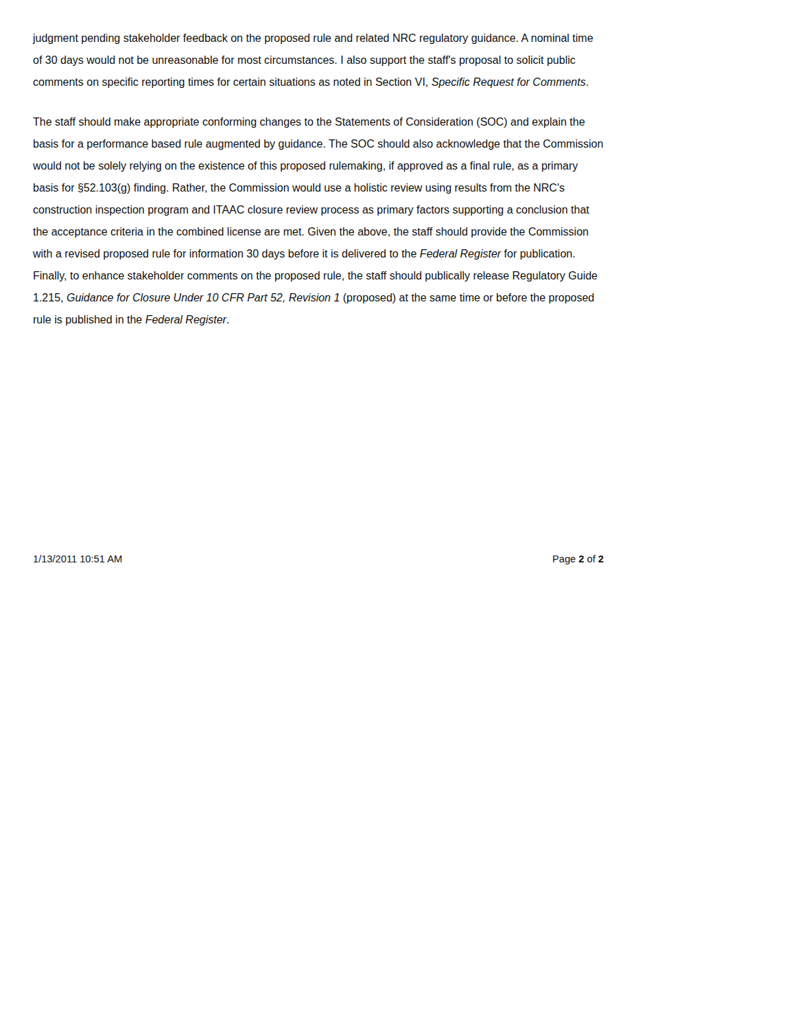judgment pending stakeholder feedback on the proposed rule and related NRC regulatory guidance. A nominal time of 30 days would not be unreasonable for most circumstances. I also support the staff's proposal to solicit public comments on specific reporting times for certain situations as noted in Section VI, Specific Request for Comments.
The staff should make appropriate conforming changes to the Statements of Consideration (SOC) and explain the basis for a performance based rule augmented by guidance. The SOC should also acknowledge that the Commission would not be solely relying on the existence of this proposed rulemaking, if approved as a final rule, as a primary basis for §52.103(g) finding. Rather, the Commission would use a holistic review using results from the NRC's construction inspection program and ITAAC closure review process as primary factors supporting a conclusion that the acceptance criteria in the combined license are met. Given the above, the staff should provide the Commission with a revised proposed rule for information 30 days before it is delivered to the Federal Register for publication. Finally, to enhance stakeholder comments on the proposed rule, the staff should publically release Regulatory Guide 1.215, Guidance for Closure Under 10 CFR Part 52, Revision 1 (proposed) at the same time or before the proposed rule is published in the Federal Register.
1/13/2011 10:51 AM Page 2 of 2